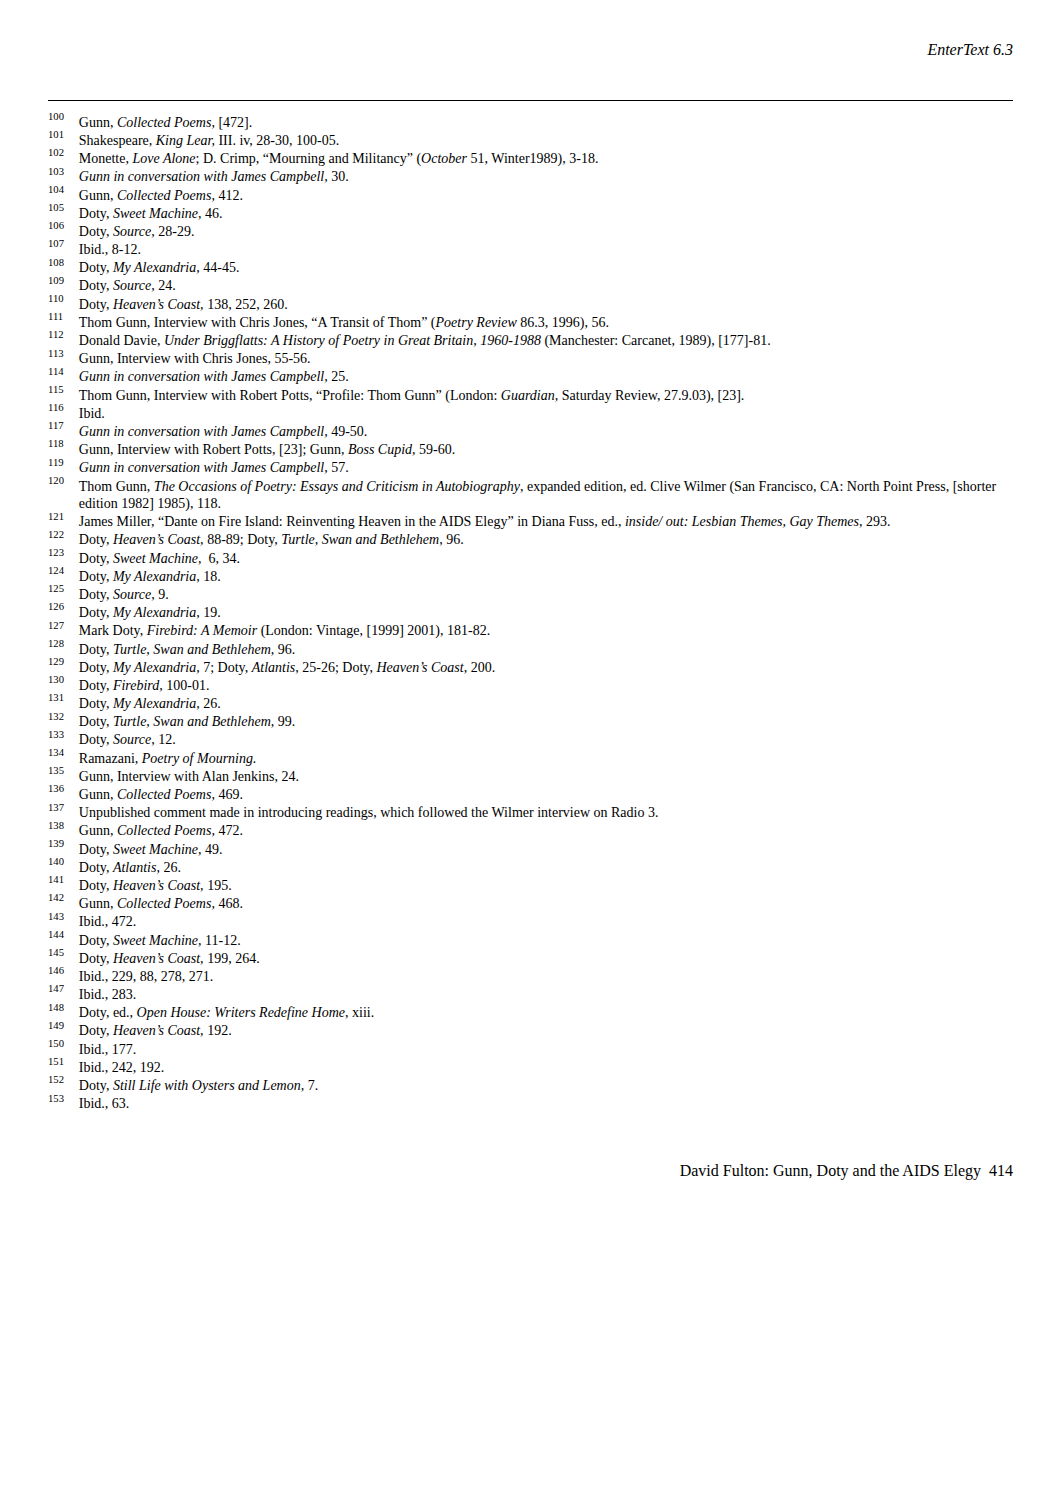EnterText 6.3
Gunn, Collected Poems, [472].
Shakespeare, King Lear, III. iv, 28-30, 100-05.
Monette, Love Alone; D. Crimp, “Mourning and Militancy” (October 51, Winter1989), 3-18.
Gunn in conversation with James Campbell, 30.
Gunn, Collected Poems, 412.
Doty, Sweet Machine, 46.
Doty, Source, 28-29.
Ibid., 8-12.
Doty, My Alexandria, 44-45.
Doty, Source, 24.
Doty, Heaven’s Coast, 138, 252, 260.
Thom Gunn, Interview with Chris Jones, “A Transit of Thom” (Poetry Review 86.3, 1996), 56.
Donald Davie, Under Briggflatts: A History of Poetry in Great Britain, 1960-1988 (Manchester: Carcanet, 1989), [177]-81.
Gunn, Interview with Chris Jones, 55-56.
Gunn in conversation with James Campbell, 25.
Thom Gunn, Interview with Robert Potts, “Profile: Thom Gunn” (London: Guardian, Saturday Review, 27.9.03), [23].
Ibid.
Gunn in conversation with James Campbell, 49-50.
Gunn, Interview with Robert Potts, [23]; Gunn, Boss Cupid, 59-60.
Gunn in conversation with James Campbell, 57.
Thom Gunn, The Occasions of Poetry: Essays and Criticism in Autobiography, expanded edition, ed. Clive Wilmer (San Francisco, CA: North Point Press, [shorter edition 1982] 1985), 118.
James Miller, “Dante on Fire Island: Reinventing Heaven in the AIDS Elegy” in Diana Fuss, ed., inside/ out: Lesbian Themes, Gay Themes, 293.
Doty, Heaven’s Coast, 88-89; Doty, Turtle, Swan and Bethlehem, 96.
Doty, Sweet Machine, 6, 34.
Doty, My Alexandria, 18.
Doty, Source, 9.
Doty, My Alexandria, 19.
Mark Doty, Firebird: A Memoir (London: Vintage, [1999] 2001), 181-82.
Doty, Turtle, Swan and Bethlehem, 96.
Doty, My Alexandria, 7; Doty, Atlantis, 25-26; Doty, Heaven’s Coast, 200.
Doty, Firebird, 100-01.
Doty, My Alexandria, 26.
Doty, Turtle, Swan and Bethlehem, 99.
Doty, Source, 12.
Ramazani, Poetry of Mourning.
Gunn, Interview with Alan Jenkins, 24.
Gunn, Collected Poems, 469.
Unpublished comment made in introducing readings, which followed the Wilmer interview on Radio 3.
Gunn, Collected Poems, 472.
Doty, Sweet Machine, 49.
Doty, Atlantis, 26.
Doty, Heaven’s Coast, 195.
Gunn, Collected Poems, 468.
Ibid., 472.
Doty, Sweet Machine, 11-12.
Doty, Heaven’s Coast, 199, 264.
Ibid., 229, 88, 278, 271.
Ibid., 283.
Doty, ed., Open House: Writers Redefine Home, xiii.
Doty, Heaven’s Coast, 192.
Ibid., 177.
Ibid., 242, 192.
Doty, Still Life with Oysters and Lemon, 7.
Ibid., 63.
David Fulton: Gunn, Doty and the AIDS Elegy 414